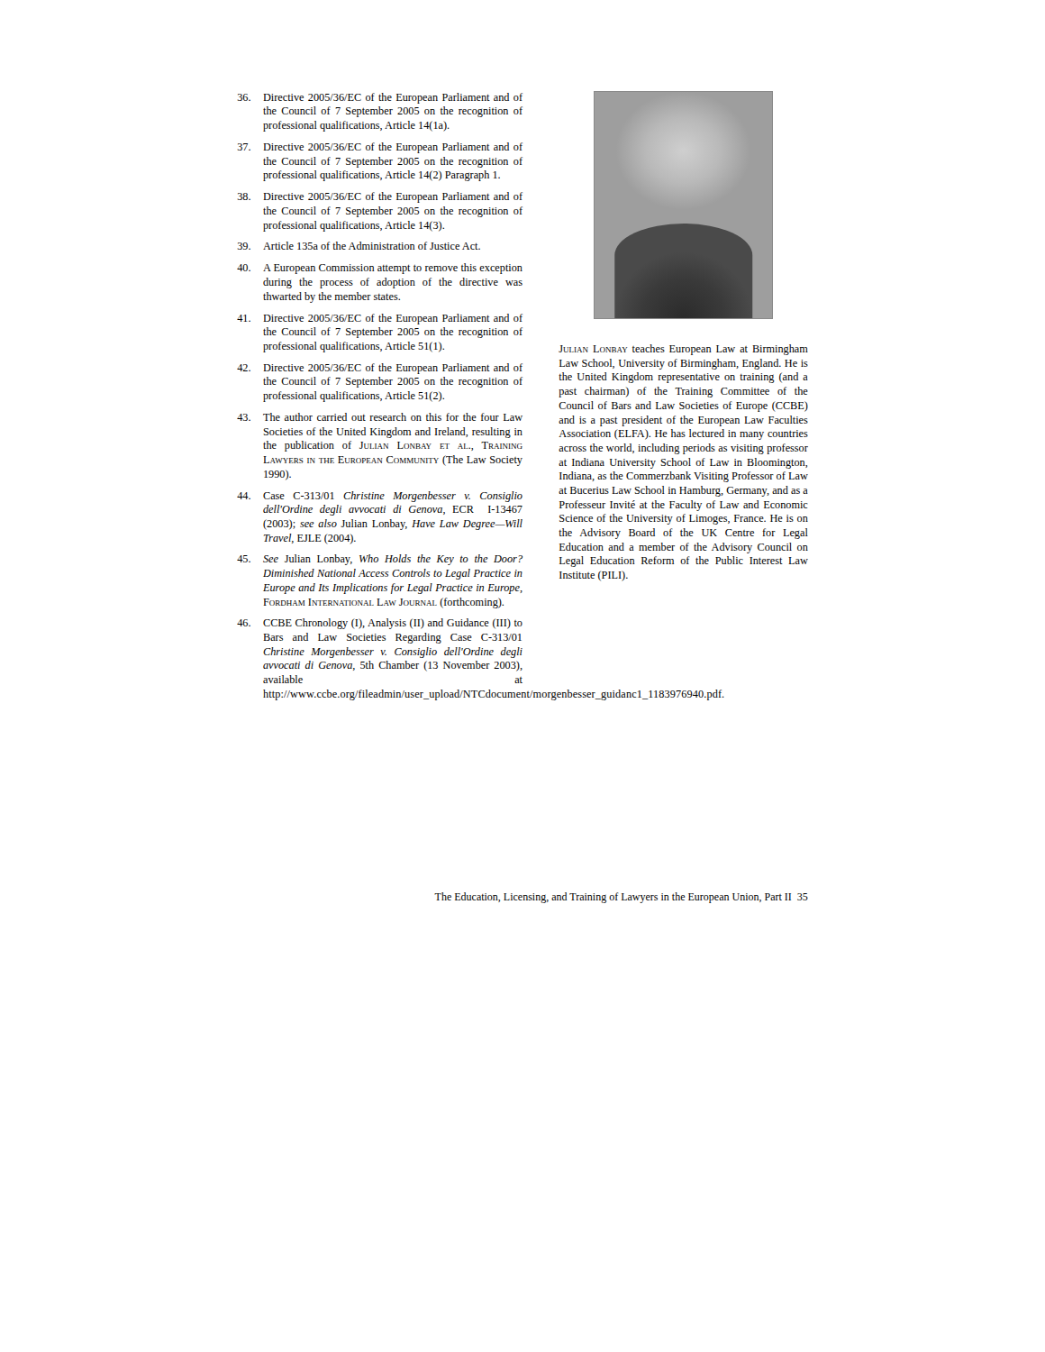36. Directive 2005/36/EC of the European Parliament and of the Council of 7 September 2005 on the recognition of professional qualifications, Article 14(1a).
37. Directive 2005/36/EC of the European Parliament and of the Council of 7 September 2005 on the recognition of professional qualifications, Article 14(2) Paragraph 1.
38. Directive 2005/36/EC of the European Parliament and of the Council of 7 September 2005 on the recognition of professional qualifications, Article 14(3).
39. Article 135a of the Administration of Justice Act.
40. A European Commission attempt to remove this exception during the process of adoption of the directive was thwarted by the member states.
41. Directive 2005/36/EC of the European Parliament and of the Council of 7 September 2005 on the recognition of professional qualifications, Article 51(1).
42. Directive 2005/36/EC of the European Parliament and of the Council of 7 September 2005 on the recognition of professional qualifications, Article 51(2).
43. The author carried out research on this for the four Law Societies of the United Kingdom and Ireland, resulting in the publication of Julian Lonbay et al., Training Lawyers in the European Community (The Law Society 1990).
44. Case C-313/01 Christine Morgenbesser v. Consiglio dell'Ordine degli avvocati di Genova, ECR I-13467 (2003); see also Julian Lonbay, Have Law Degree—Will Travel, EJLE (2004).
45. See Julian Lonbay, Who Holds the Key to the Door? Diminished National Access Controls to Legal Practice in Europe and Its Implications for Legal Practice in Europe, Fordham International Law Journal (forthcoming).
46. CCBE Chronology (I), Analysis (II) and Guidance (III) to Bars and Law Societies Regarding Case C-313/01 Christine Morgenbesser v. Consiglio dell'Ordine degli avvocati di Genova, 5th Chamber (13 November 2003), available at http://www.ccbe.org/fileadmin/user_upload/NTCdocument/morgenbesser_guidanc1_1183976940.pdf.
Julian Lonbay teaches European Law at Birmingham Law School, University of Birmingham, England. He is the United Kingdom representative on training (and a past chairman) of the Training Committee of the Council of Bars and Law Societies of Europe (CCBE) and is a past president of the European Law Faculties Association (ELFA). He has lectured in many countries across the world, including periods as visiting professor at Indiana University School of Law in Bloomington, Indiana, as the Commerzbank Visiting Professor of Law at Bucerius Law School in Hamburg, Germany, and as a Professeur Invité at the Faculty of Law and Economic Science of the University of Limoges, France. He is on the Advisory Board of the UK Centre for Legal Education and a member of the Advisory Council on Legal Education Reform of the Public Interest Law Institute (PILI).
The Education, Licensing, and Training of Lawyers in the European Union, Part II 35